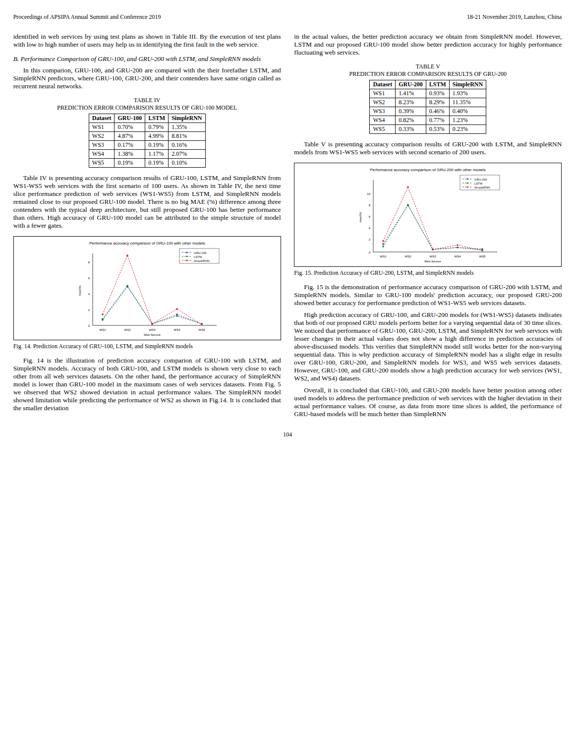Proceedings of APSIPA Annual Summit and Conference 2019 18-21 November 2019, Lanzhou, China
identified in web services by using test plans as shown in Table III. By the execution of test plans with low to high number of users may help us in identifying the first fault in the web service.
B. Performance Comparison of GRU-100, and GRU-200 with LSTM, and SimpleRNN models
In this comparion, GRU-100, and GRU-200 are compared with the their forefather LSTM, and SimpleRNN predictors, where GRU-100, GRU-200, and their contenders have same origin called as recurrent neural networks.
TABLE IV
PREDICTION ERROR COMPARISON RESULTS OF GRU-100 MODEL
| Dataset | GRU-100 | LSTM | SimpleRNN |
| --- | --- | --- | --- |
| WS1 | 0.70% | 0.79% | 1.35% |
| WS2 | 4.87% | 4.99% | 8.81% |
| WS3 | 0.17% | 0.19% | 0.16% |
| WS4 | 1.38% | 1.17% | 2.07% |
| WS5 | 0.19% | 0.19% | 0.10% |
Table IV is presenting accuracy comparison results of GRU-100, LSTM, and SimpleRNN from WS1-WS5 web services with the first scenario of 100 users. As shown in Table IV, the next time slice performance prediction of web services (WS1-WS5) from LSTM, and SimpleRNN models remained close to our proposed GRU-100 model. There is no big MAE (%) difference among three contenders with the typical deep architecture, but still proposed GRU-100 has better performance than others. High accuracy of GRU-100 model can be attributed to the simple structure of model with a fewer gates.
Performance accuracy comparison of GRU-100 with other models GRU-100 LSTM SimpleRNN 0 2 4 6 8 mae(%) WS1 WS2 WS3 WS4 WS5 Web Service
Fig. 14. Prediction Accuracy of GRU-100, LSTM, and SimpleRNN models
Fig. 14 is the illustration of prediction accuracy comparion of GRU-100 with LSTM, and SimpleRNN models. Accuracy of both GRU-100, and LSTM models is shown very close to each other from all web services datasets. On the other hand, the performance accuracy of SimpleRNN model is lower than GRU-100 model in the maximum cases of web services datasets. From Fig. 5 we observed that WS2 showed deviation in actual performance values. The SimpleRNN model showed limitation while predicting the performance of WS2 as shown in Fig.14. It is concluded that the smaller deviation
in the actual values, the better prediction accuracy we obtain from SimpleRNN model. However, LSTM and our proposed GRU-100 model show better prediction accuracy for highly performance fluctuating web services.
TABLE V
PREDICTION ERROR COMPARISON RESULTS OF GRU-200
| Dataset | GRU-200 | LSTM | SimpleRNN |
| --- | --- | --- | --- |
| WS1 | 1.41% | 0.93% | 1.93% |
| WS2 | 8.23% | 8.29% | 11.35% |
| WS3 | 0.39% | 0.46% | 0.40% |
| WS4 | 0.82% | 0.77% | 1.23% |
| WS5 | 0.33% | 0.53% | 0.23% |
Table V is presenting accuracy comparison results of GRU-200 with LSTM, and SimpleRNN models from WS1-WS5 web services with second scenario of 200 users.
Performance accuracy comparison of GRU-200 with other models GRU-200 LSTM SimpleRNN 0 2 4 6 8 10 mae(%) WS1 WS2 WS3 WS4 WS5 Web Service
Fig. 15. Prediction Accuracy of GRU-200, LSTM, and SimpleRNN models
Fig. 15 is the demonstration of performance accuracy comparison of GRU-200 with LSTM, and SimpleRNN models. Similar to GRU-100 models' prediction accuracy, our proposed GRU-200 showed better accuracy for performance prediction of WS1-WS5 web services datasets.
High prediction accuracy of GRU-100, and GRU-200 models for (WS1-WS5) datasets indicates that both of our proposed GRU models perform better for a varying sequential data of 30 time slices. We noticed that performance of GRU-100, GRU-200, LSTM, and SimpleRNN for web services with lesser changes in their actual values does not show a high difference in prediction accuracies of above-discussed models. This verifies that SimpleRNN model still works better for the non-varying sequential data. This is why prediction accuracy of SimpleRNN model has a slight edge in results over GRU-100, GRU-200, and SimpleRNN models for WS3, and WS5 web services datasets. However, GRU-100, and GRU-200 models show a high prediction accuracy for web services (WS1, WS2, and WS4) datasets.
Overall, it is concluded that GRU-100, and GRU-200 models have better position among other used models to address the performance prediction of web services with the higher deviation in their actual performance values. Of course, as data from more time slices is added, the performance of GRU-based models will be much better than SimpleRNN
104